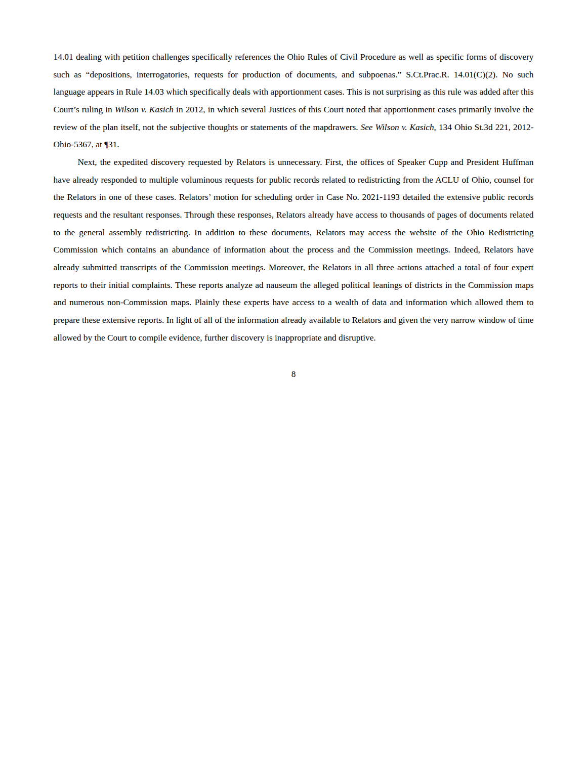14.01 dealing with petition challenges specifically references the Ohio Rules of Civil Procedure as well as specific forms of discovery such as “depositions, interrogatories, requests for production of documents, and subpoenas.” S.Ct.Prac.R. 14.01(C)(2). No such language appears in Rule 14.03 which specifically deals with apportionment cases. This is not surprising as this rule was added after this Court’s ruling in Wilson v. Kasich in 2012, in which several Justices of this Court noted that apportionment cases primarily involve the review of the plan itself, not the subjective thoughts or statements of the mapdrawers. See Wilson v. Kasich, 134 Ohio St.3d 221, 2012-Ohio-5367, at ¶31.
Next, the expedited discovery requested by Relators is unnecessary. First, the offices of Speaker Cupp and President Huffman have already responded to multiple voluminous requests for public records related to redistricting from the ACLU of Ohio, counsel for the Relators in one of these cases. Relators’ motion for scheduling order in Case No. 2021-1193 detailed the extensive public records requests and the resultant responses. Through these responses, Relators already have access to thousands of pages of documents related to the general assembly redistricting. In addition to these documents, Relators may access the website of the Ohio Redistricting Commission which contains an abundance of information about the process and the Commission meetings. Indeed, Relators have already submitted transcripts of the Commission meetings. Moreover, the Relators in all three actions attached a total of four expert reports to their initial complaints. These reports analyze ad nauseum the alleged political leanings of districts in the Commission maps and numerous non-Commission maps. Plainly these experts have access to a wealth of data and information which allowed them to prepare these extensive reports. In light of all of the information already available to Relators and given the very narrow window of time allowed by the Court to compile evidence, further discovery is inappropriate and disruptive.
8